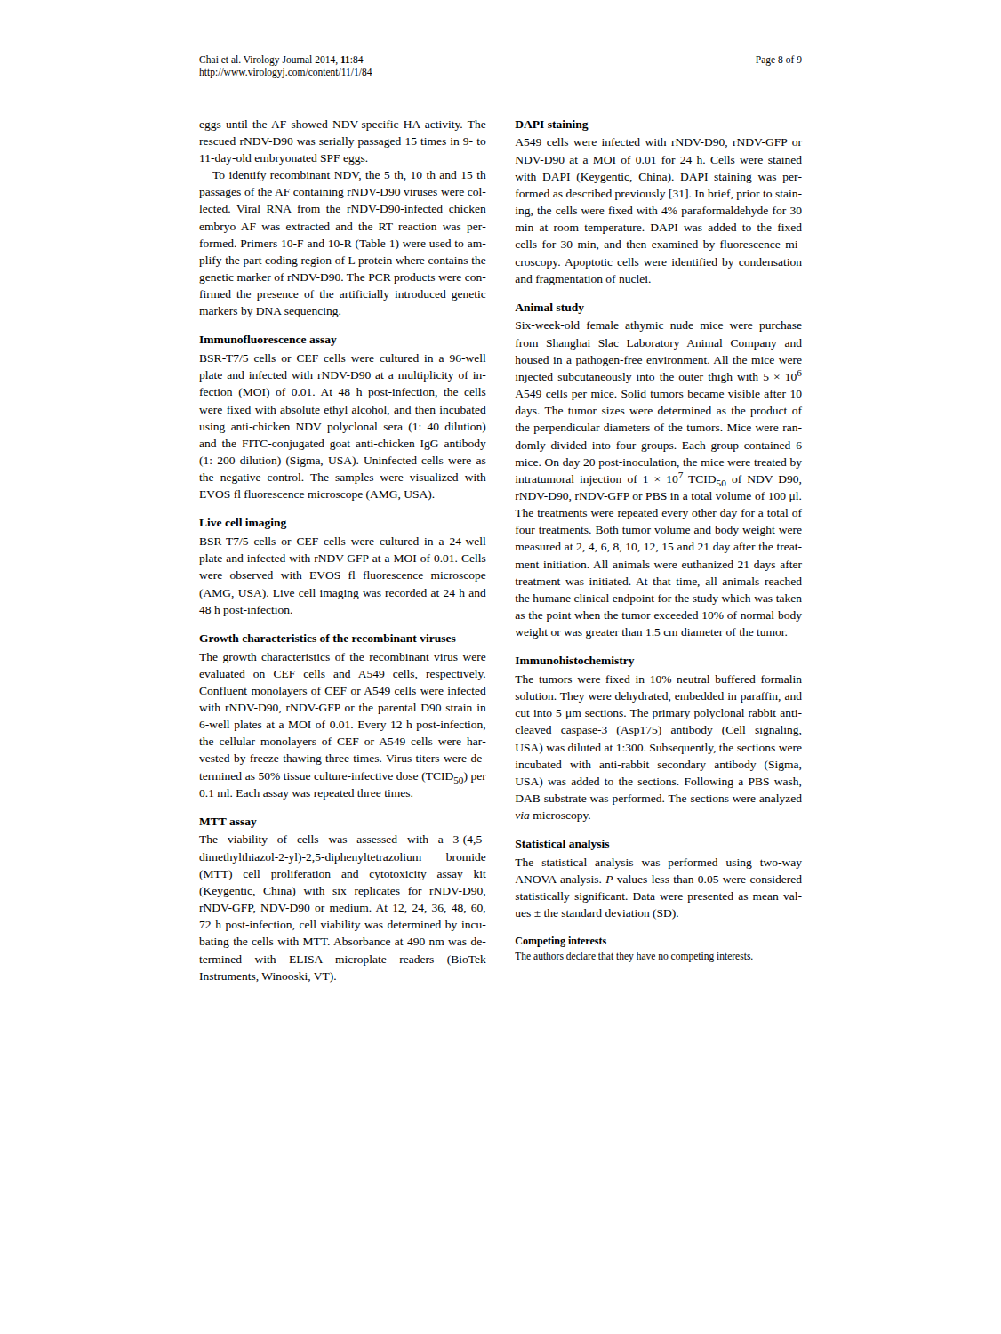Chai et al. Virology Journal 2014, 11:84
http://www.virologyj.com/content/11/1/84
Page 8 of 9
eggs until the AF showed NDV-specific HA activity. The rescued rNDV-D90 was serially passaged 15 times in 9- to 11-day-old embryonated SPF eggs.
To identify recombinant NDV, the 5 th, 10 th and 15 th passages of the AF containing rNDV-D90 viruses were collected. Viral RNA from the rNDV-D90-infected chicken embryo AF was extracted and the RT reaction was performed. Primers 10-F and 10-R (Table 1) were used to amplify the part coding region of L protein where contains the genetic marker of rNDV-D90. The PCR products were confirmed the presence of the artificially introduced genetic markers by DNA sequencing.
Immunofluorescence assay
BSR-T7/5 cells or CEF cells were cultured in a 96-well plate and infected with rNDV-D90 at a multiplicity of infection (MOI) of 0.01. At 48 h post-infection, the cells were fixed with absolute ethyl alcohol, and then incubated using anti-chicken NDV polyclonal sera (1: 40 dilution) and the FITC-conjugated goat anti-chicken IgG antibody (1: 200 dilution) (Sigma, USA). Uninfected cells were as the negative control. The samples were visualized with EVOS fl fluorescence microscope (AMG, USA).
Live cell imaging
BSR-T7/5 cells or CEF cells were cultured in a 24-well plate and infected with rNDV-GFP at a MOI of 0.01. Cells were observed with EVOS fl fluorescence microscope (AMG, USA). Live cell imaging was recorded at 24 h and 48 h post-infection.
Growth characteristics of the recombinant viruses
The growth characteristics of the recombinant virus were evaluated on CEF cells and A549 cells, respectively. Confluent monolayers of CEF or A549 cells were infected with rNDV-D90, rNDV-GFP or the parental D90 strain in 6-well plates at a MOI of 0.01. Every 12 h post-infection, the cellular monolayers of CEF or A549 cells were harvested by freeze-thawing three times. Virus titers were determined as 50% tissue culture-infective dose (TCID50) per 0.1 ml. Each assay was repeated three times.
MTT assay
The viability of cells was assessed with a 3-(4,5-dimethylthiazol-2-yl)-2,5-diphenyltetrazolium bromide (MTT) cell proliferation and cytotoxicity assay kit (Keygentic, China) with six replicates for rNDV-D90, rNDV-GFP, NDV-D90 or medium. At 12, 24, 36, 48, 60, 72 h post-infection, cell viability was determined by incubating the cells with MTT. Absorbance at 490 nm was determined with ELISA microplate readers (BioTek Instruments, Winooski, VT).
DAPI staining
A549 cells were infected with rNDV-D90, rNDV-GFP or NDV-D90 at a MOI of 0.01 for 24 h. Cells were stained with DAPI (Keygentic, China). DAPI staining was performed as described previously [31]. In brief, prior to staining, the cells were fixed with 4% paraformaldehyde for 30 min at room temperature. DAPI was added to the fixed cells for 30 min, and then examined by fluorescence microscopy. Apoptotic cells were identified by condensation and fragmentation of nuclei.
Animal study
Six-week-old female athymic nude mice were purchase from Shanghai Slac Laboratory Animal Company and housed in a pathogen-free environment. All the mice were injected subcutaneously into the outer thigh with 5 × 106 A549 cells per mice. Solid tumors became visible after 10 days. The tumor sizes were determined as the product of the perpendicular diameters of the tumors. Mice were randomly divided into four groups. Each group contained 6 mice. On day 20 post-inoculation, the mice were treated by intratumoral injection of 1 × 107 TCID50 of NDV D90, rNDV-D90, rNDV-GFP or PBS in a total volume of 100 μl. The treatments were repeated every other day for a total of four treatments. Both tumor volume and body weight were measured at 2, 4, 6, 8, 10, 12, 15 and 21 day after the treatment initiation. All animals were euthanized 21 days after treatment was initiated. At that time, all animals reached the humane clinical endpoint for the study which was taken as the point when the tumor exceeded 10% of normal body weight or was greater than 1.5 cm diameter of the tumor.
Immunohistochemistry
The tumors were fixed in 10% neutral buffered formalin solution. They were dehydrated, embedded in paraffin, and cut into 5 μm sections. The primary polyclonal rabbit anti-cleaved caspase-3 (Asp175) antibody (Cell signaling, USA) was diluted at 1:300. Subsequently, the sections were incubated with anti-rabbit secondary antibody (Sigma, USA) was added to the sections. Following a PBS wash, DAB substrate was performed. The sections were analyzed via microscopy.
Statistical analysis
The statistical analysis was performed using two-way ANOVA analysis. P values less than 0.05 were considered statistically significant. Data were presented as mean values ± the standard deviation (SD).
Competing interests
The authors declare that they have no competing interests.